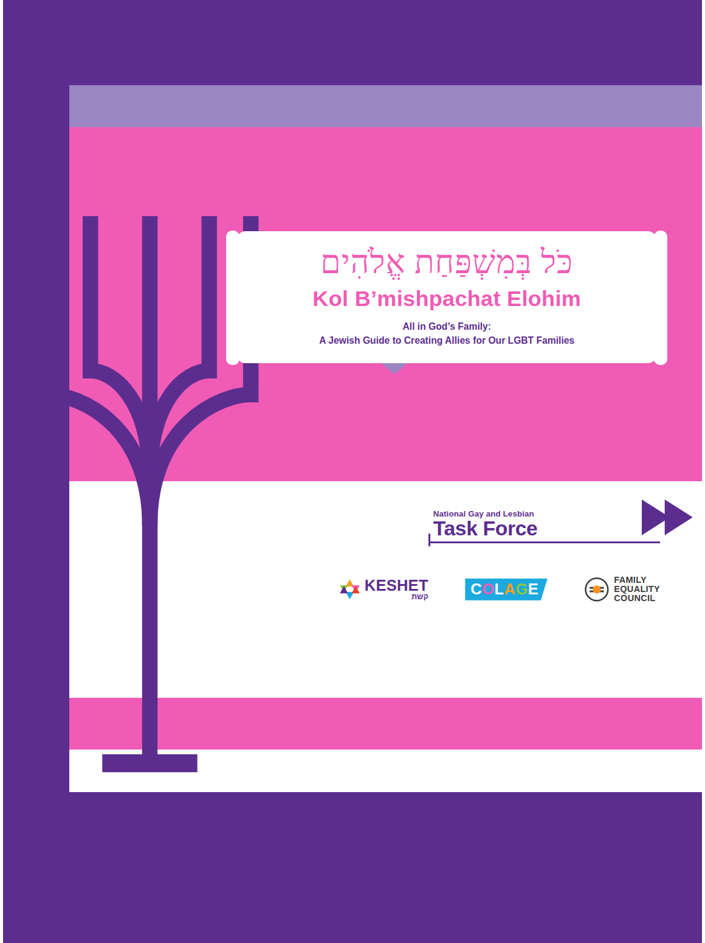כֹּל בְּמִשְׁפַּחַת אֱלֹהִים
Kol B’mishpachat Elohim
All in God’s Family:
A Jewish Guide to Creating Allies for Our LGBT Families
National Gay and Lesbian
Task Force
KESHET קשת
COLAGE
FAMILY
EQUALITY
COUNCIL